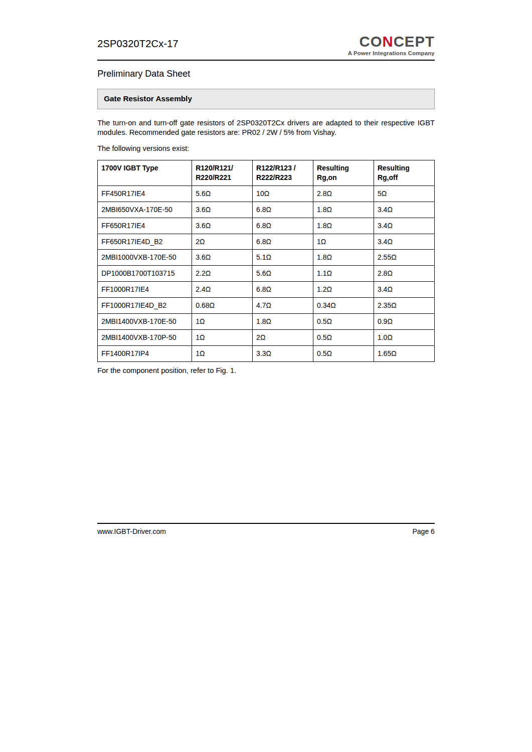2SP0320T2Cx-17
CONCEPT
A Power Integrations Company
Preliminary Data Sheet
Gate Resistor Assembly
The turn-on and turn-off gate resistors of 2SP0320T2Cx drivers are adapted to their respective IGBT modules. Recommended gate resistors are: PR02 / 2W / 5% from Vishay.
The following versions exist:
| 1700V IGBT Type | R120/R121/ R220/R221 | R122/R123 / R222/R223 | Resulting Rg,on | Resulting Rg,off |
| --- | --- | --- | --- | --- |
| FF450R17IE4 | 5.6Ω | 10Ω | 2.8Ω | 5Ω |
| 2MBI650VXA-170E-50 | 3.6Ω | 6.8Ω | 1.8Ω | 3.4Ω |
| FF650R17IE4 | 3.6Ω | 6.8Ω | 1.8Ω | 3.4Ω |
| FF650R17IE4D_B2 | 2Ω | 6.8Ω | 1Ω | 3.4Ω |
| 2MBI1000VXB-170E-50 | 3.6Ω | 5.1Ω | 1.8Ω | 2.55Ω |
| DP1000B1700T103715 | 2.2Ω | 5.6Ω | 1.1Ω | 2.8Ω |
| FF1000R17IE4 | 2.4Ω | 6.8Ω | 1.2Ω | 3.4Ω |
| FF1000R17IE4D_B2 | 0.68Ω | 4.7Ω | 0.34Ω | 2.35Ω |
| 2MBI1400VXB-170E-50 | 1Ω | 1.8Ω | 0.5Ω | 0.9Ω |
| 2MBI1400VXB-170P-50 | 1Ω | 2Ω | 0.5Ω | 1.0Ω |
| FF1400R17IP4 | 1Ω | 3.3Ω | 0.5Ω | 1.65Ω |
For the component position, refer to Fig. 1.
www.IGBT-Driver.com
Page 6